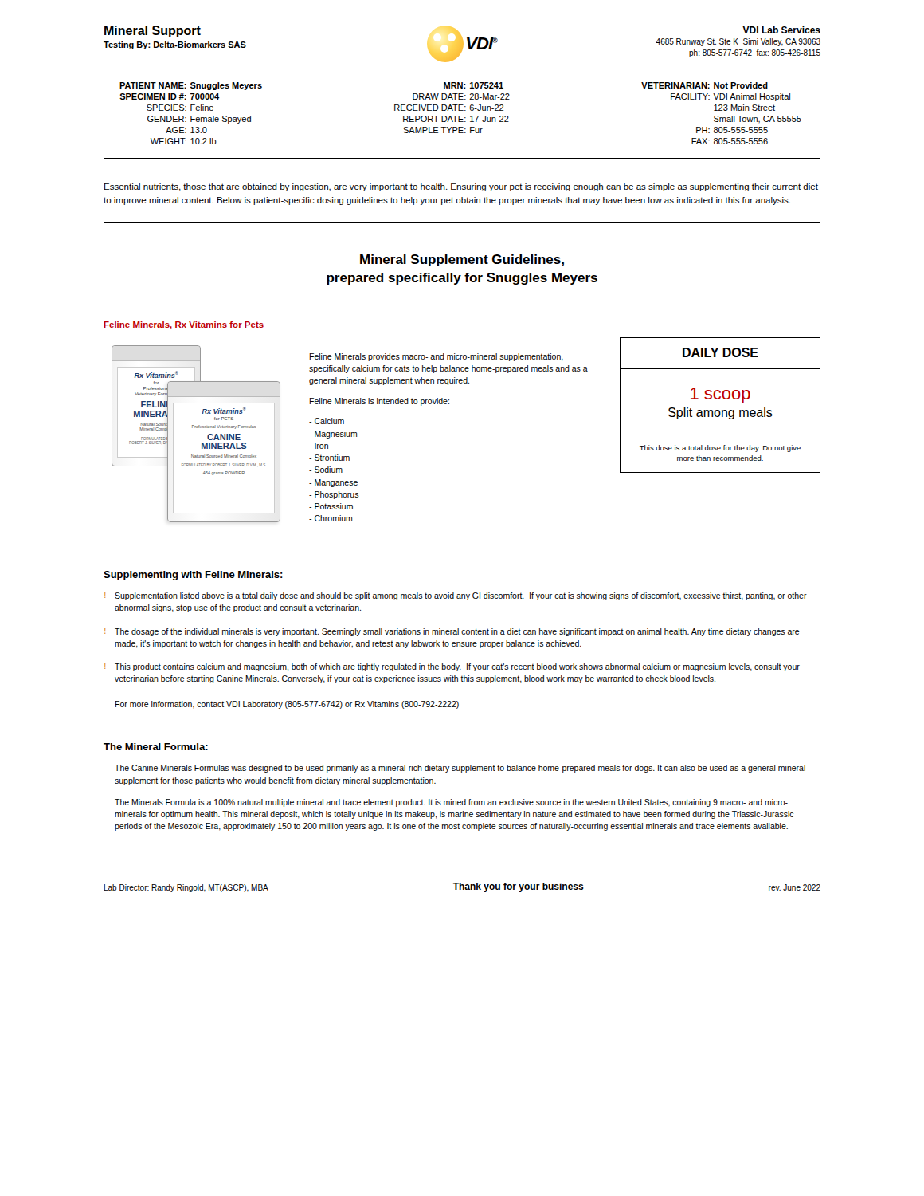Mineral Support
Testing By: Delta-Biomarkers SAS
VDI®
VDI Lab Services
4685 Runway St. Ste K Simi Valley, CA 93063
ph: 805-577-6742 fax: 805-426-8115
| PATIENT NAME: | Snuggles Meyers |
| SPECIMEN ID #: | 700004 |
| SPECIES: | Feline |
| GENDER: | Female Spayed |
| AGE: | 13.0 |
| WEIGHT: | 10.2 lb |
| MRN: | 1075241 |
| DRAW DATE: | 28-Mar-22 |
| RECEIVED DATE: | 6-Jun-22 |
| REPORT DATE: | 17-Jun-22 |
| SAMPLE TYPE: | Fur |
| VETERINARIAN: | Not Provided |
| FACILITY: | VDI Animal Hospital |
| | 123 Main Street |
| | Small Town, CA 55555 |
| PH: | 805-555-5555 |
| FAX: | 805-555-5556 |
Essential nutrients, those that are obtained by ingestion, are very important to health. Ensuring your pet is receiving enough can be as simple as supplementing their current diet to improve mineral content. Below is patient-specific dosing guidelines to help your pet obtain the proper minerals that may have been low as indicated in this fur analysis.
Mineral Supplement Guidelines,
prepared specifically for Snuggles Meyers
Feline Minerals, Rx Vitamins for Pets
Rx Vitamins®
for
Professional
Veterinary Formulas
FELINE
MINERALS
Natural Sourced
Mineral Complex
FORMULATED BY
ROBERT J. SILVER, D.V.M., M.S.
Rx Vitamins®
for PETS
Professional Veterinary Formulas
CANINE
MINERALS
Natural Sourced Mineral Complex
FORMULATED BY ROBERT J. SILVER, D.V.M., M.S.
454 grams POWDER
Feline Minerals provides macro- and micro-mineral supplementation, specifically calcium for cats to help balance home-prepared meals and as a general mineral supplement when required.
Feline Minerals is intended to provide:
Calcium
Magnesium
Iron
Strontium
Sodium
Manganese
Phosphorus
Potassium
Chromium
DAILY DOSE
1 scoop
Split among meals
This dose is a total dose for the day. Do not give more than recommended.
Supplementing with Feline Minerals:
!
Supplementation listed above is a total daily dose and should be split among meals to avoid any GI discomfort. If your cat is showing signs of discomfort, excessive thirst, panting, or other abnormal signs, stop use of the product and consult a veterinarian.
!
The dosage of the individual minerals is very important. Seemingly small variations in mineral content in a diet can have significant impact on animal health. Any time dietary changes are made, it's important to watch for changes in health and behavior, and retest any labwork to ensure proper balance is achieved.
!
This product contains calcium and magnesium, both of which are tightly regulated in the body. If your cat's recent blood work shows abnormal calcium or magnesium levels, consult your veterinarian before starting Canine Minerals. Conversely, if your cat is experience issues with this supplement, blood work may be warranted to check blood levels.
For more information, contact VDI Laboratory (805-577-6742) or Rx Vitamins (800-792-2222)
The Mineral Formula:
The Canine Minerals Formulas was designed to be used primarily as a mineral-rich dietary supplement to balance home-prepared meals for dogs. It can also be used as a general mineral supplement for those patients who would benefit from dietary mineral supplementation.
The Minerals Formula is a 100% natural multiple mineral and trace element product. It is mined from an exclusive source in the western United States, containing 9 macro- and micro- minerals for optimum health. This mineral deposit, which is totally unique in its makeup, is marine sedimentary in nature and estimated to have been formed during the Triassic-Jurassic periods of the Mesozoic Era, approximately 150 to 200 million years ago. It is one of the most complete sources of naturally-occurring essential minerals and trace elements available.
Lab Director: Randy Ringold, MT(ASCP), MBA
Thank you for your business
rev. June 2022